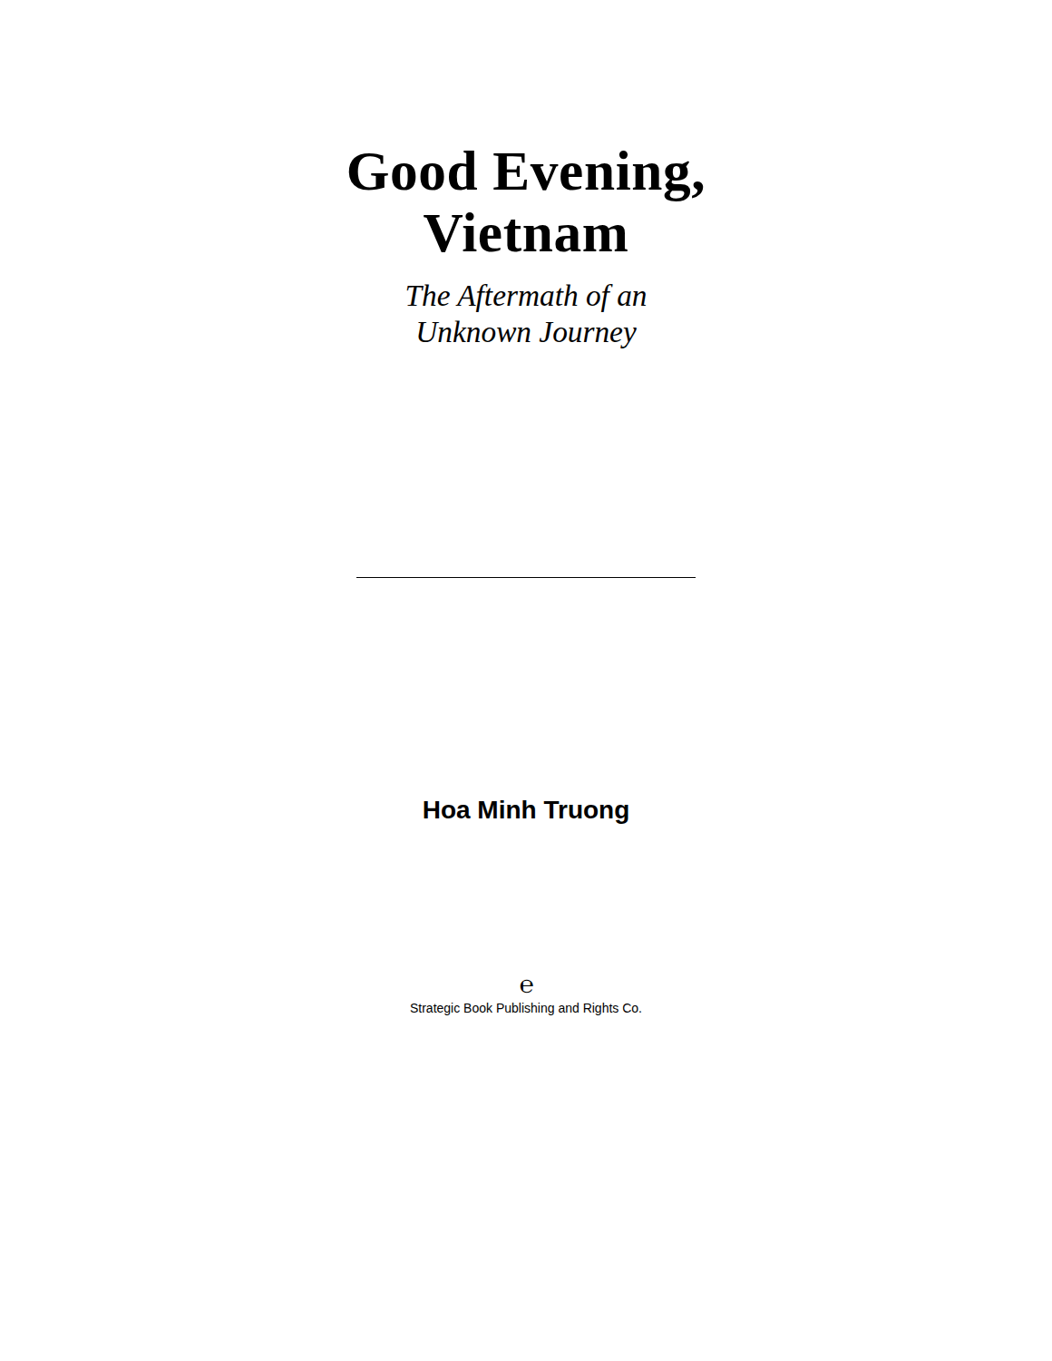Good Evening,
Vietnam
The Aftermath of an
Unknown Journey
Hoa Minh Truong
℮
Strategic Book Publishing and Rights Co.